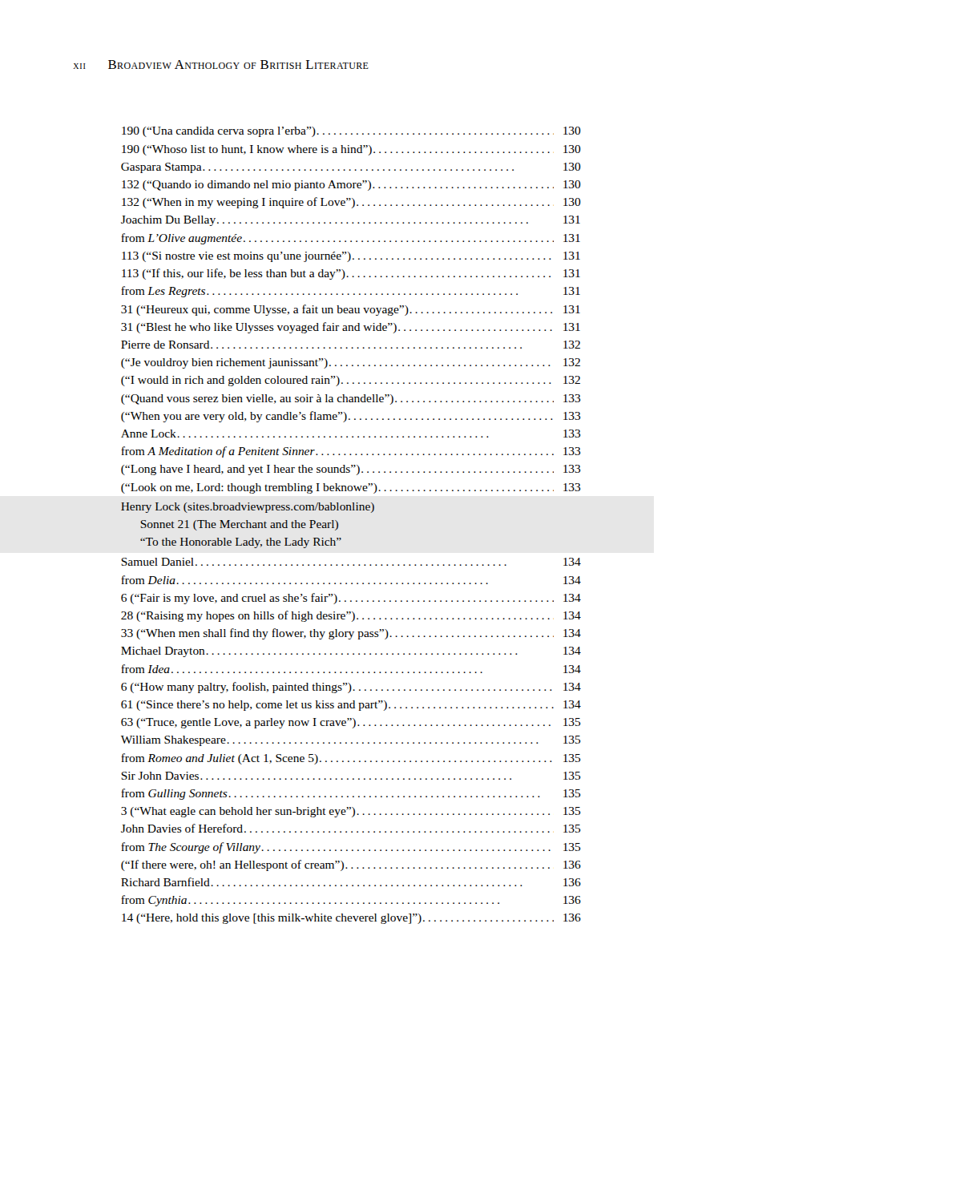xii Broadview Anthology of British Literature
190 (“Una candida cerva sopra l’erba”)........................................................ 130
190 (“Whoso list to hunt, I know where is a hind”)........................................................ 130
Gaspara Stampa........................................................ 130
132 (“Quando io dimando nel mio pianto Amore”)........................................................ 130
132 (“When in my weeping I inquire of Love”)........................................................ 130
Joachim Du Bellay........................................................ 131
from L’Olive augmentée........................................................ 131
113 (“Si nostre vie est moins qu’une journée”)........................................................ 131
113 (“If this, our life, be less than but a day”)........................................................ 131
from Les Regrets........................................................ 131
31 (“Heureux qui, comme Ulysse, a fait un beau voyage”)........................................................ 131
31 (“Blest he who like Ulysses voyaged fair and wide”)........................................................ 131
Pierre de Ronsard........................................................ 132
(“Je vouldroy bien richement jaunissant”)........................................................ 132
(“I would in rich and golden coloured rain”)........................................................ 132
(“Quand vous serez bien vielle, au soir à la chandelle”)........................................................ 133
(“When you are very old, by candle’s flame”)........................................................ 133
Anne Lock........................................................ 133
from A Meditation of a Penitent Sinner........................................................ 133
(“Long have I heard, and yet I hear the sounds”)........................................................ 133
(“Look on me, Lord: though trembling I beknowe”)........................................................ 133
Henry Lock (sites.broadviewpress.com/bablonline)
Sonnet 21 (The Merchant and the Pearl)
“To the Honorable Lady, the Lady Rich”
Samuel Daniel........................................................ 134
from Delia........................................................ 134
6 (“Fair is my love, and cruel as she’s fair”)........................................................ 134
28 (“Raising my hopes on hills of high desire”)........................................................ 134
33 (“When men shall find thy flower, thy glory pass”)........................................................ 134
Michael Drayton........................................................ 134
from Idea........................................................ 134
6 (“How many paltry, foolish, painted things”)........................................................ 134
61 (“Since there’s no help, come let us kiss and part”)........................................................ 134
63 (“Truce, gentle Love, a parley now I crave”)........................................................ 135
William Shakespeare........................................................ 135
from Romeo and Juliet (Act 1, Scene 5)........................................................ 135
Sir John Davies........................................................ 135
from Gulling Sonnets........................................................ 135
3 (“What eagle can behold her sun-bright eye”)........................................................ 135
John Davies of Hereford........................................................ 135
from The Scourge of Villany........................................................ 135
(“If there were, oh! an Hellespont of cream”)........................................................ 136
Richard Barnfield........................................................ 136
from Cynthia........................................................ 136
14 (“Here, hold this glove [this milk-white cheverel glove]”)........................................................ 136